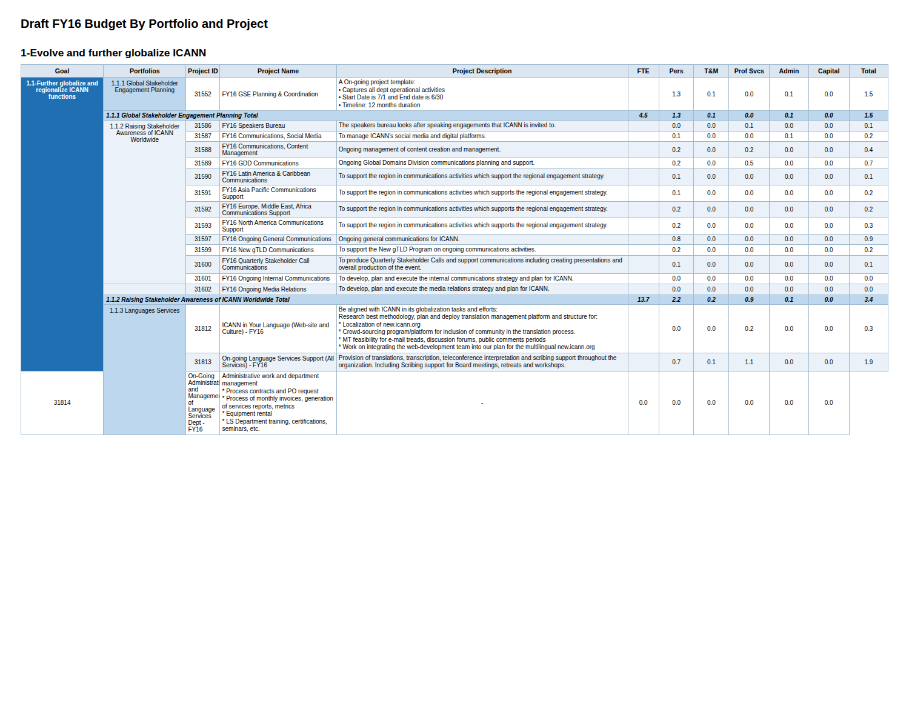Draft FY16 Budget By Portfolio and Project
1-Evolve and further globalize ICANN
| Goal | Portfolios | Project ID | Project Name | Project Description | FTE | Pers | T&M | Prof Svcs | Admin | Capital | Total |
| --- | --- | --- | --- | --- | --- | --- | --- | --- | --- | --- | --- |
| 1.1-Further globalize and regionalize ICANN functions | 1.1.1 Global Stakeholder Engagement Planning | 31552 | FY16 GSE Planning & Coordination | A On-going project template: • Captures all dept operational activities • Start Date is 7/1 and End date is 6/30 • Timeline: 12 months duration | | 1.3 | 0.1 | 0.0 | 0.1 | 0.0 | 1.5 |
| 1.1.1 Global Stakeholder Engagement Planning Total | 4.5 | 1.3 | 0.1 | 0.0 | 0.1 | 0.0 | 1.5 |
| 1.1.2 Raising Stakeholder Awareness of ICANN Worldwide | 31586 | FY16 Speakers Bureau | The speakers bureau looks after speaking engagements that ICANN is invited to. | | 0.0 | 0.0 | 0.1 | 0.0 | 0.0 | 0.1 |
| 31587 | FY16 Communications, Social Media | To manage ICANN's social media and digital platforms. | | 0.1 | 0.0 | 0.0 | 0.1 | 0.0 | 0.2 |
| 31588 | FY16 Communications, Content Management | Ongoing management of content creation and management. | | 0.2 | 0.0 | 0.2 | 0.0 | 0.0 | 0.4 |
| 31589 | FY16 GDD Communications | Ongoing Global Domains Division communications planning and support. | | 0.2 | 0.0 | 0.5 | 0.0 | 0.0 | 0.7 |
| 31590 | FY16 Latin America & Caribbean Communications | To support the region in communications activities which support the regional engagement strategy. | | 0.1 | 0.0 | 0.0 | 0.0 | 0.0 | 0.1 |
| 31591 | FY16 Asia Pacific Communications Support | To support the region in communications activities which supports the regional engagement strategy. | | 0.1 | 0.0 | 0.0 | 0.0 | 0.0 | 0.2 |
| 31592 | FY16 Europe, Middle East, Africa Communications Support | To support the region in communications activities which supports the regional engagement strategy. | | 0.2 | 0.0 | 0.0 | 0.0 | 0.0 | 0.2 |
| 31593 | FY16 North America Communications Support | To support the region in communications activities which supports the regional engagement strategy. | | 0.2 | 0.0 | 0.0 | 0.0 | 0.0 | 0.3 |
| 31597 | FY16 Ongoing General Communications | Ongoing general communications for ICANN. | | 0.8 | 0.0 | 0.0 | 0.0 | 0.0 | 0.9 |
| 31599 | FY16 New gTLD Communications | To support the New gTLD Program on ongoing communications activities. | | 0.2 | 0.0 | 0.0 | 0.0 | 0.0 | 0.2 |
| 31600 | FY16 Quarterly Stakeholder Call Communications | To produce Quarterly Stakeholder Calls and support communications including creating presentations and overall production of the event. | | 0.1 | 0.0 | 0.0 | 0.0 | 0.0 | 0.1 |
| 31601 | FY16 Ongoing Internal Communications | To develop, plan and execute the internal communications strategy and plan for ICANN. | | 0.0 | 0.0 | 0.0 | 0.0 | 0.0 | 0.0 |
| | 31602 | FY16 Ongoing Media Relations | To develop, plan and execute the media relations strategy and plan for ICANN. | | 0.0 | 0.0 | 0.0 | 0.0 | 0.0 | 0.0 |
| 1.1.2 Raising Stakeholder Awareness of ICANN Worldwide Total | 13.7 | 2.2 | 0.2 | 0.9 | 0.1 | 0.0 | 3.4 |
| 1.1.3 Languages Services | 31812 | ICANN in Your Language (Web-site and Culture) - FY16 | Be aligned with ICANN in its globalization tasks and efforts: Research best methodology, plan and deploy translation management platform and structure for: * Localization of new.icann.org * Crowd-sourcing program/platform for inclusion of community in the translation process. * MT feasibility for e-mail treads, discussion forums, public comments periods * Work on integrating the web-development team into our plan for the multilingual new.icann.org | | 0.0 | 0.0 | 0.2 | 0.0 | 0.0 | 0.3 |
| 31813 | On-going Language Services Support (All Services) - FY16 | Provision of translations, transcription, teleconference interpretation and scribing support throughout the organization. Including Scribing support for Board meetings, retreats and workshops. | | 0.7 | 0.1 | 1.1 | 0.0 | 0.0 | 1.9 |
| 31814 | On-Going Administrative and Management of Language Services Dept - FY16 | Administrative work and department management * Process contracts and PO request * Process of monthly invoices, generation of services reports, metrics * Equipment rental * LS Department training, certifications, seminars, etc. | - | 0.0 | 0.0 | 0.0 | 0.0 | 0.0 | 0.0 |